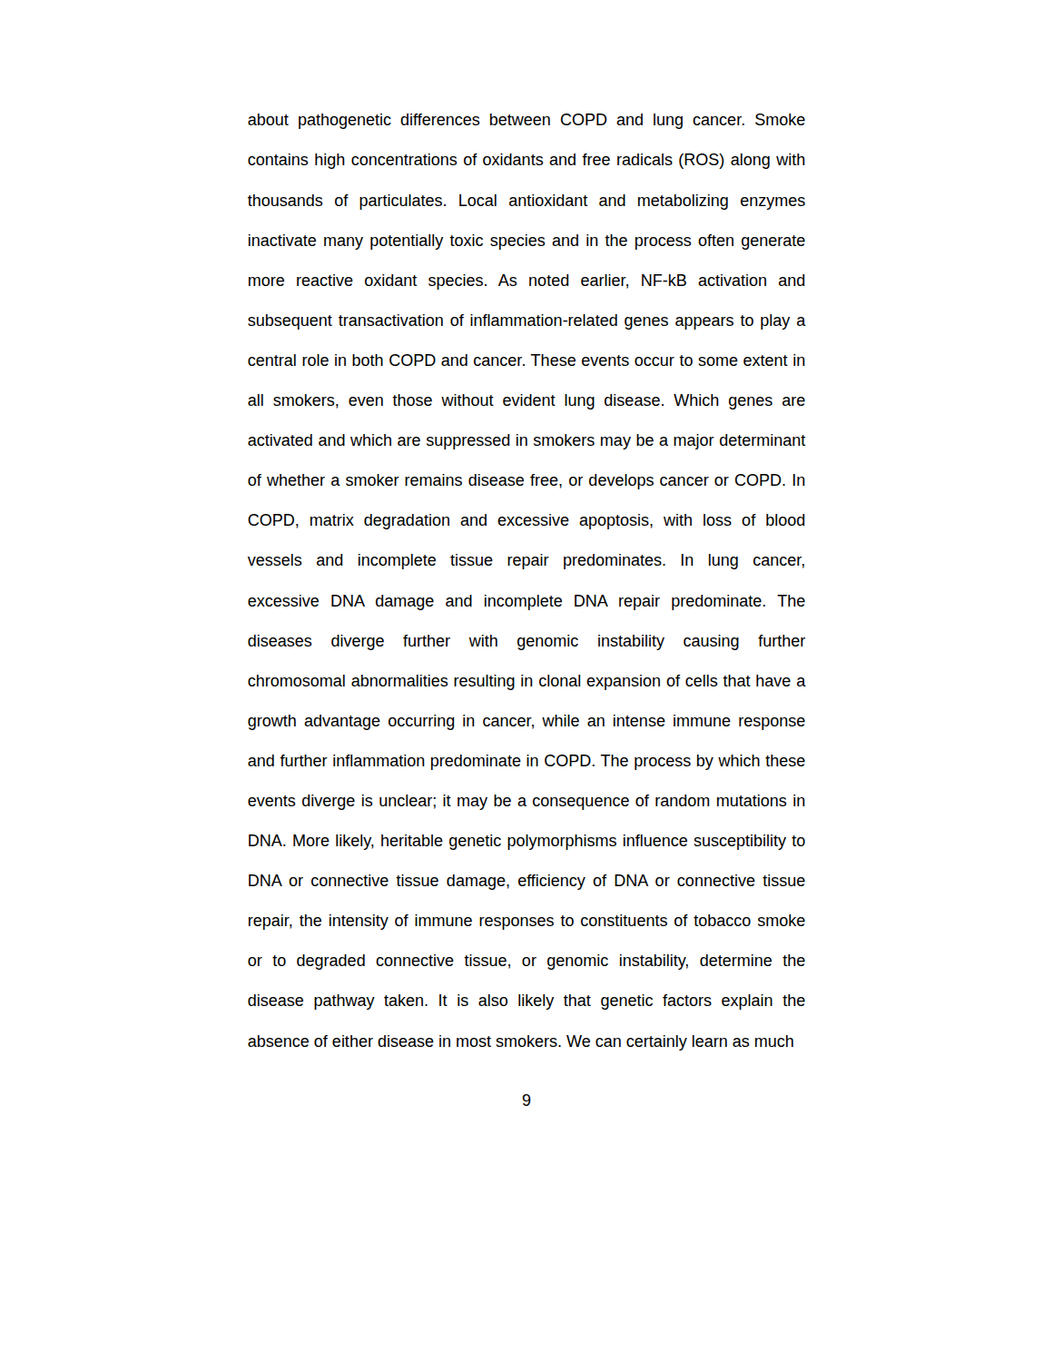about pathogenetic differences between COPD and lung cancer. Smoke contains high concentrations of oxidants and free radicals (ROS) along with thousands of particulates. Local antioxidant and metabolizing enzymes inactivate many potentially toxic species and in the process often generate more reactive oxidant species. As noted earlier, NF-kB activation and subsequent transactivation of inflammation-related genes appears to play a central role in both COPD and cancer. These events occur to some extent in all smokers, even those without evident lung disease. Which genes are activated and which are suppressed in smokers may be a major determinant of whether a smoker remains disease free, or develops cancer or COPD. In COPD, matrix degradation and excessive apoptosis, with loss of blood vessels and incomplete tissue repair predominates. In lung cancer, excessive DNA damage and incomplete DNA repair predominate. The diseases diverge further with genomic instability causing further chromosomal abnormalities resulting in clonal expansion of cells that have a growth advantage occurring in cancer, while an intense immune response and further inflammation predominate in COPD. The process by which these events diverge is unclear; it may be a consequence of random mutations in DNA. More likely, heritable genetic polymorphisms influence susceptibility to DNA or connective tissue damage, efficiency of DNA or connective tissue repair, the intensity of immune responses to constituents of tobacco smoke or to degraded connective tissue, or genomic instability, determine the disease pathway taken. It is also likely that genetic factors explain the absence of either disease in most smokers. We can certainly learn as much
9